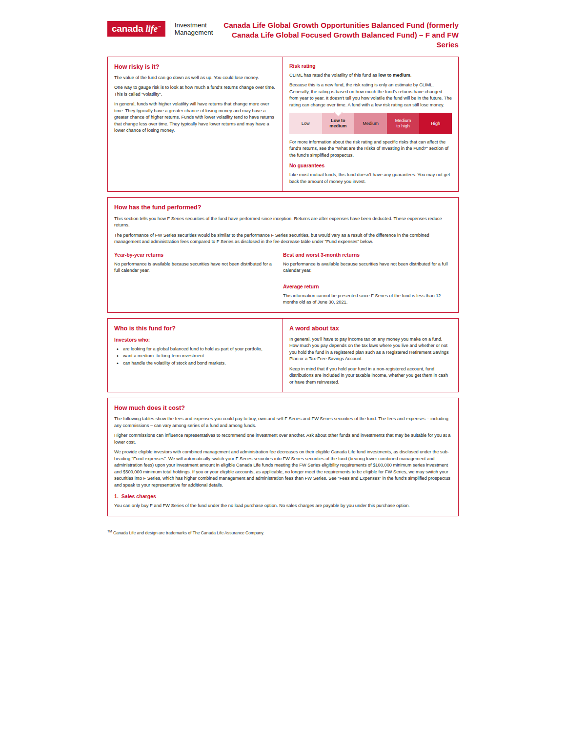canada life™
Investment
Management
Canada Life Global Growth Opportunities Balanced Fund (formerly Canada Life Global Focused Growth Balanced Fund) – F and FW Series
How risky is it?
The value of the fund can go down as well as up. You could lose money.
One way to gauge risk is to look at how much a fund's returns change over time. This is called "volatility".
In general, funds with higher volatility will have returns that change more over time. They typically have a greater chance of losing money and may have a greater chance of higher returns. Funds with lower volatility tend to have returns that change less over time. They typically have lower returns and may have a lower chance of losing money.
Risk rating
CLIML has rated the volatility of this fund as low to medium.
Because this is a new fund, the risk rating is only an estimate by CLIML. Generally, the rating is based on how much the fund's returns have changed from year to year. It doesn't tell you how volatile the fund will be in the future. The rating can change over time. A fund with a low risk rating can still lose money.
Low
Low to
medium
Medium
Medium
to high
High
For more information about the risk rating and specific risks that can affect the fund's returns, see the "What are the Risks of Investing in the Fund?" section of the fund's simplified prospectus.
No guarantees
Like most mutual funds, this fund doesn't have any guarantees. You may not get back the amount of money you invest.
How has the fund performed?
This section tells you how F Series securities of the fund have performed since inception. Returns are after expenses have been deducted. These expenses reduce returns.
The performance of FW Series securities would be similar to the performance F Series securities, but would vary as a result of the difference in the combined management and administration fees compared to F Series as disclosed in the fee decrease table under "Fund expenses" below.
Year-by-year returns
No performance is available because securities have not been distributed for a full calendar year.
Best and worst 3-month returns
No performance is available because securities have not been distributed for a full calendar year.
Average return
This information cannot be presented since F Series of the fund is less than 12 months old as of June 30, 2021.
Who is this fund for?
Investors who:
are looking for a global balanced fund to hold as part of your portfolio,
want a medium- to long-term investment
can handle the volatility of stock and bond markets.
A word about tax
In general, you'll have to pay income tax on any money you make on a fund. How much you pay depends on the tax laws where you live and whether or not you hold the fund in a registered plan such as a Registered Retirement Savings Plan or a Tax-Free Savings Account.
Keep in mind that if you hold your fund in a non-registered account, fund distributions are included in your taxable income, whether you get them in cash or have them reinvested.
How much does it cost?
The following tables show the fees and expenses you could pay to buy, own and sell F Series and FW Series securities of the fund. The fees and expenses – including any commissions – can vary among series of a fund and among funds.
Higher commissions can influence representatives to recommend one investment over another. Ask about other funds and investments that may be suitable for you at a lower cost.
We provide eligible investors with combined management and administration fee decreases on their eligible Canada Life fund investments, as disclosed under the sub-heading "Fund expenses". We will automatically switch your F Series securities into FW Series securities of the fund (bearing lower combined management and administration fees) upon your investment amount in eligible Canada Life funds meeting the FW Series eligibility requirements of $100,000 minimum series investment and $500,000 minimum total holdings. If you or your eligible accounts, as applicable, no longer meet the requirements to be eligible for FW Series, we may switch your securities into F Series, which has higher combined management and administration fees than FW Series. See "Fees and Expenses" in the fund's simplified prospectus and speak to your representative for additional details.
1. Sales charges
You can only buy F and FW Series of the fund under the no load purchase option. No sales charges are payable by you under this purchase option.
TM Canada Life and design are trademarks of The Canada Life Assurance Company.